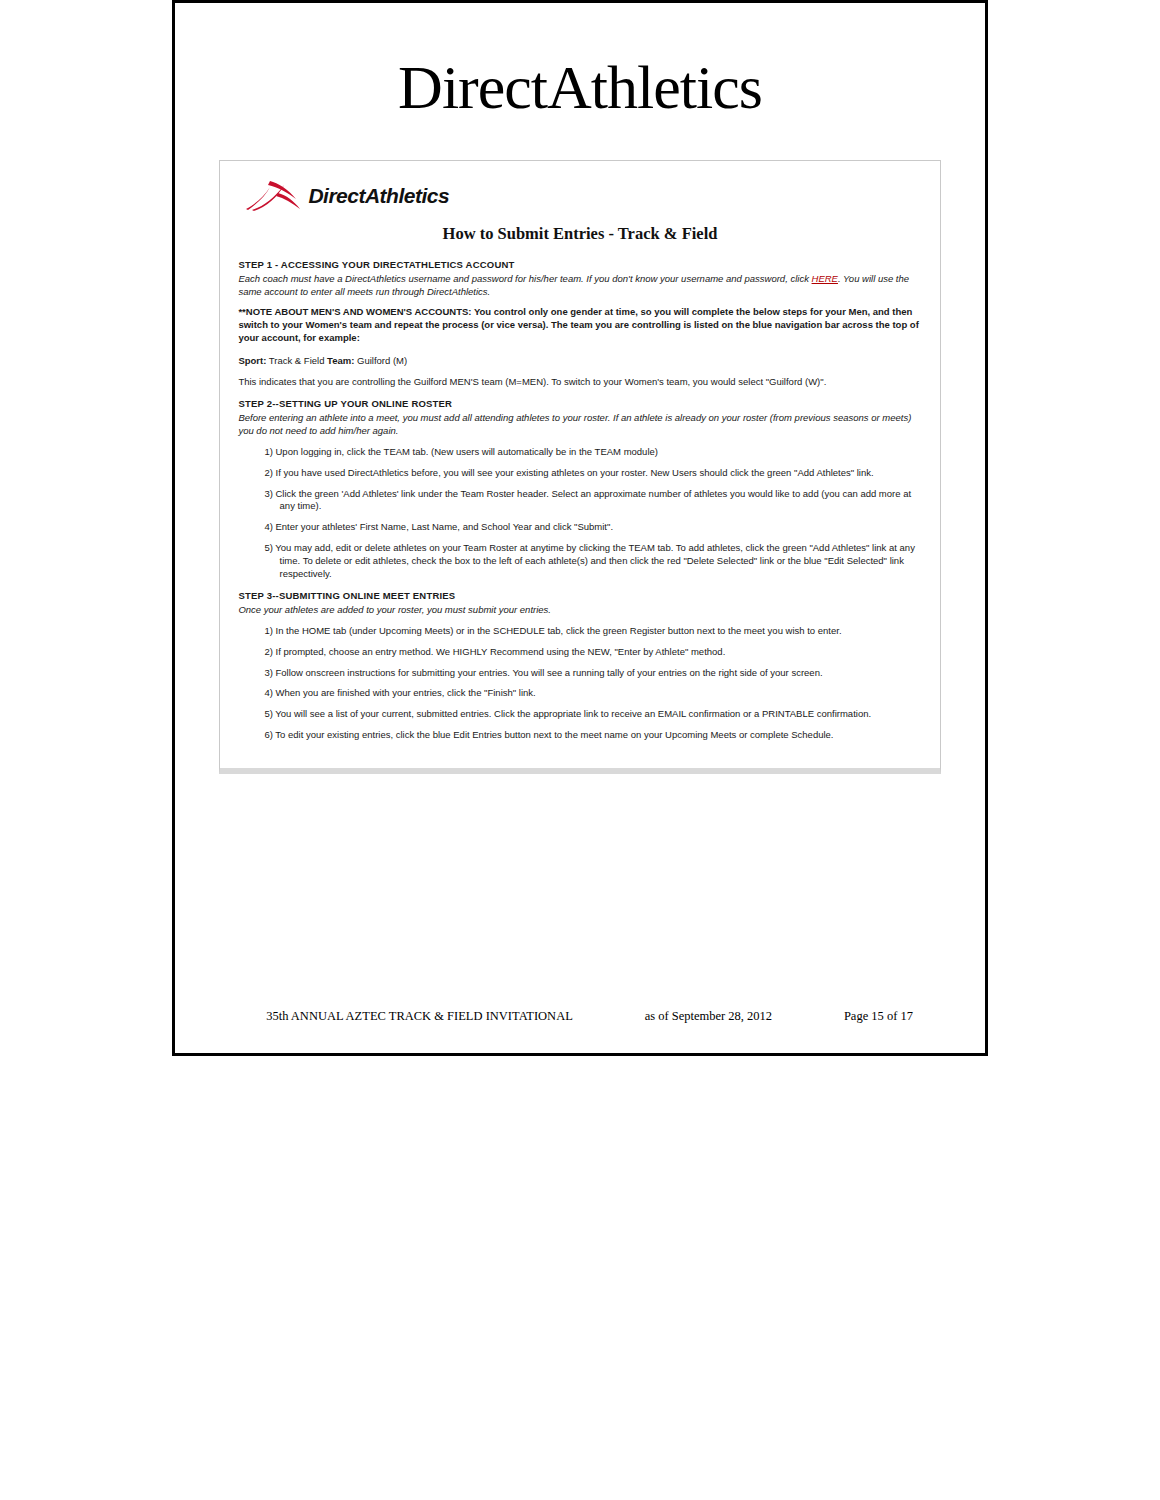DirectAthletics
Direct Athletics
How to Submit Entries - Track & Field
STEP 1 - ACCESSING YOUR DIRECTATHLETICS ACCOUNT
Each coach must have a DirectAthletics username and password for his/her team. If you don't know your username and password, click HERE. You will use the same account to enter all meets run through DirectAthletics.
**NOTE ABOUT MEN'S AND WOMEN'S ACCOUNTS: You control only one gender at time, so you will complete the below steps for your Men, and then switch to your Women's team and repeat the process (or vice versa). The team you are controlling is listed on the blue navigation bar across the top of your account, for example:
Sport: Track & Field Team: Guilford (M)
This indicates that you are controlling the Guilford MEN'S team (M=MEN). To switch to your Women's team, you would select "Guilford (W)".
STEP 2--SETTING UP YOUR ONLINE ROSTER
Before entering an athlete into a meet, you must add all attending athletes to your roster. If an athlete is already on your roster (from previous seasons or meets) you do not need to add him/her again.
Upon logging in, click the TEAM tab. (New users will automatically be in the TEAM module)
If you have used DirectAthletics before, you will see your existing athletes on your roster. New Users should click the green "Add Athletes" link.
Click the green 'Add Athletes' link under the Team Roster header. Select an approximate number of athletes you would like to add (you can add more at any time).
Enter your athletes' First Name, Last Name, and School Year and click "Submit".
You may add, edit or delete athletes on your Team Roster at anytime by clicking the TEAM tab. To add athletes, click the green "Add Athletes" link at any time. To delete or edit athletes, check the box to the left of each athlete(s) and then click the red "Delete Selected" link or the blue "Edit Selected" link respectively.
STEP 3--SUBMITTING ONLINE MEET ENTRIES
Once your athletes are added to your roster, you must submit your entries.
In the HOME tab (under Upcoming Meets) or in the SCHEDULE tab, click the green Register button next to the meet you wish to enter.
If prompted, choose an entry method. We HIGHLY Recommend using the NEW, "Enter by Athlete" method.
Follow onscreen instructions for submitting your entries. You will see a running tally of your entries on the right side of your screen.
When you are finished with your entries, click the "Finish" link.
You will see a list of your current, submitted entries. Click the appropriate link to receive an EMAIL confirmation or a PRINTABLE confirmation.
To edit your existing entries, click the blue Edit Entries button next to the meet name on your Upcoming Meets or complete Schedule.
35th ANNUAL AZTEC TRACK & FIELD INVITATIONAL as of September 28, 2012 Page 15 of 17